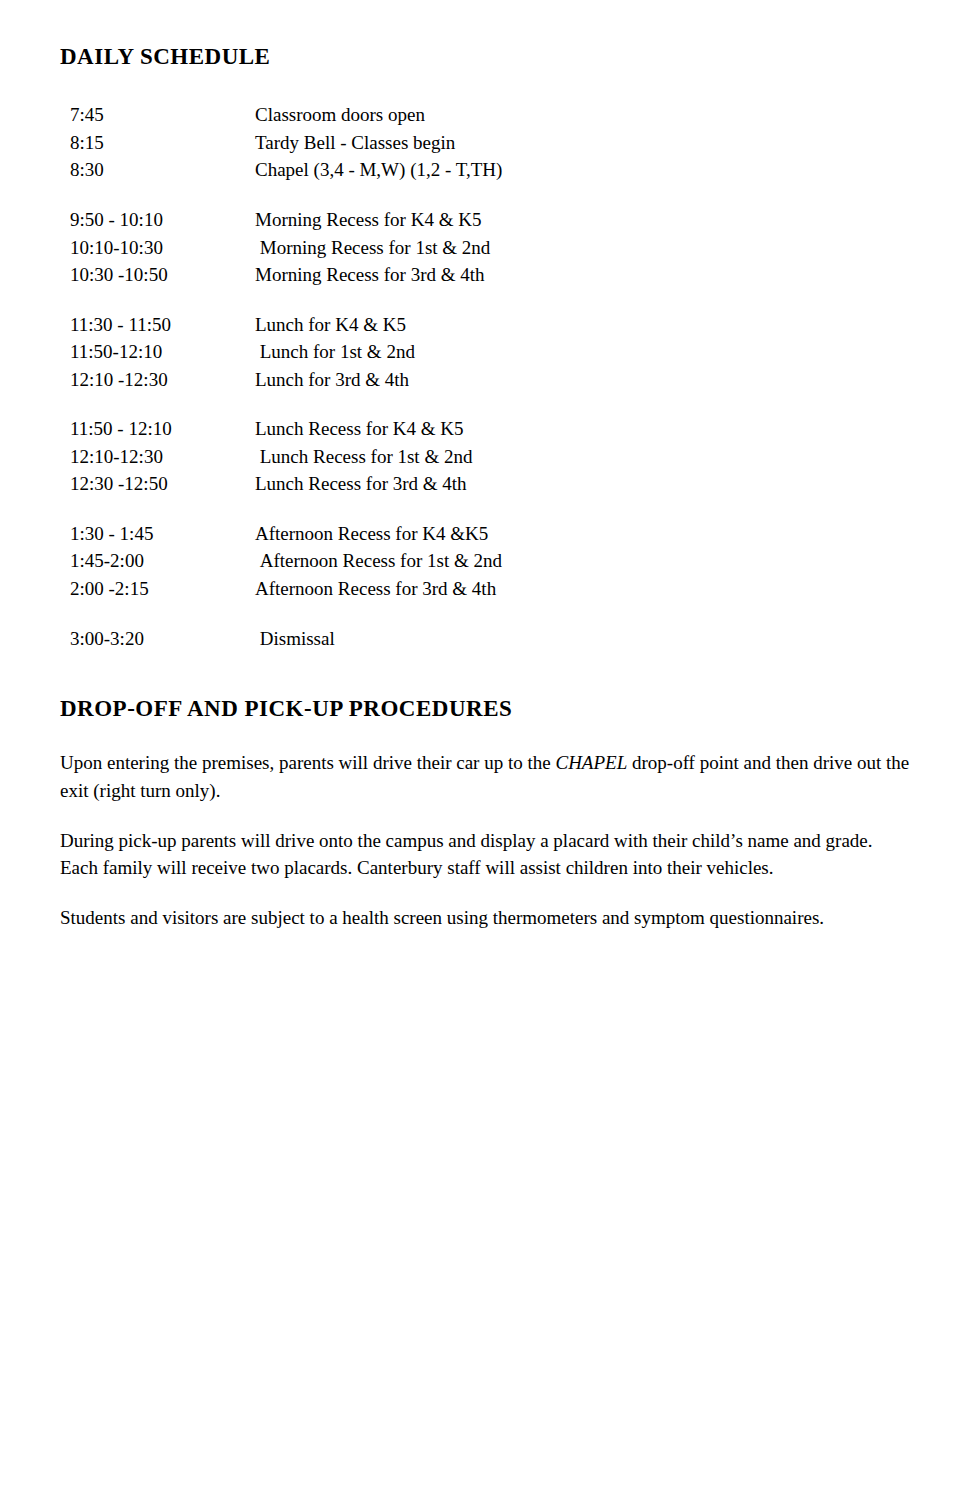DAILY SCHEDULE
| 7:45 | Classroom doors open |
| 8:15 | Tardy Bell - Classes begin |
| 8:30 | Chapel (3,4 - M,W) (1,2 - T,TH) |
| 9:50 - 10:10 | Morning Recess for K4 & K5 |
| 10:10-10:30 | Morning Recess for 1st & 2nd |
| 10:30 -10:50 | Morning Recess for 3rd & 4th |
| 11:30 - 11:50 | Lunch for K4 & K5 |
| 11:50-12:10 | Lunch for 1st & 2nd |
| 12:10 -12:30 | Lunch for 3rd & 4th |
| 11:50 - 12:10 | Lunch Recess for K4 & K5 |
| 12:10-12:30 | Lunch Recess for 1st & 2nd |
| 12:30 -12:50 | Lunch Recess for 3rd & 4th |
| 1:30 - 1:45 | Afternoon Recess for K4 &K5 |
| 1:45-2:00 | Afternoon Recess for 1st & 2nd |
| 2:00 -2:15 | Afternoon Recess for 3rd & 4th |
| 3:00-3:20 | Dismissal |
DROP-OFF AND PICK-UP PROCEDURES
Upon entering the premises, parents will drive their car up to the CHAPEL drop-off point and then drive out the exit (right turn only).
During pick-up parents will drive onto the campus and display a placard with their child’s name and grade. Each family will receive two placards. Canterbury staff will assist children into their vehicles.
Students and visitors are subject to a health screen using thermometers and symptom questionnaires.